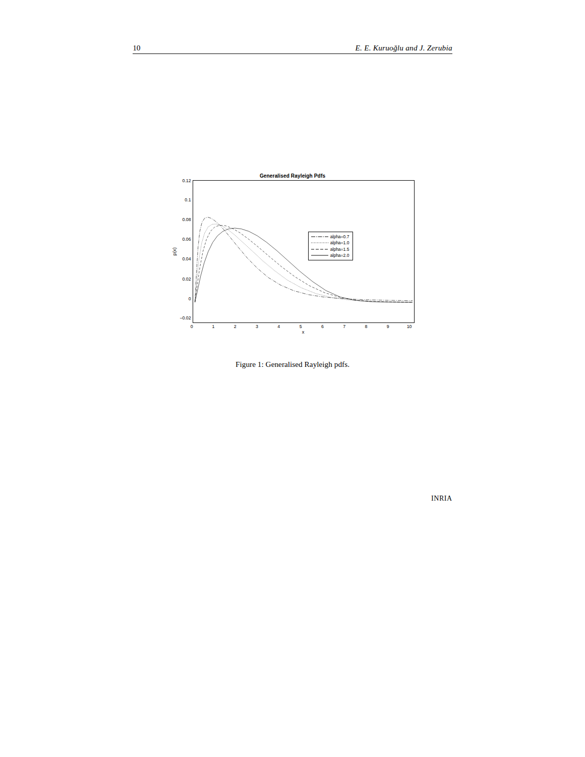10 E. E. Kuruoğlu and J. Zerubia
Generalised Rayleigh Pdfs
p(x)
0.12 0.1 0.08 0.06 0.04 0.02 0 −0.02
| | alpha=0.7 |
| | alpha=1.0 |
| | alpha=1.5 |
| | alpha=2.0 |
01234 5678910
x
Figure 1: Generalised Rayleigh pdfs.
INRIA